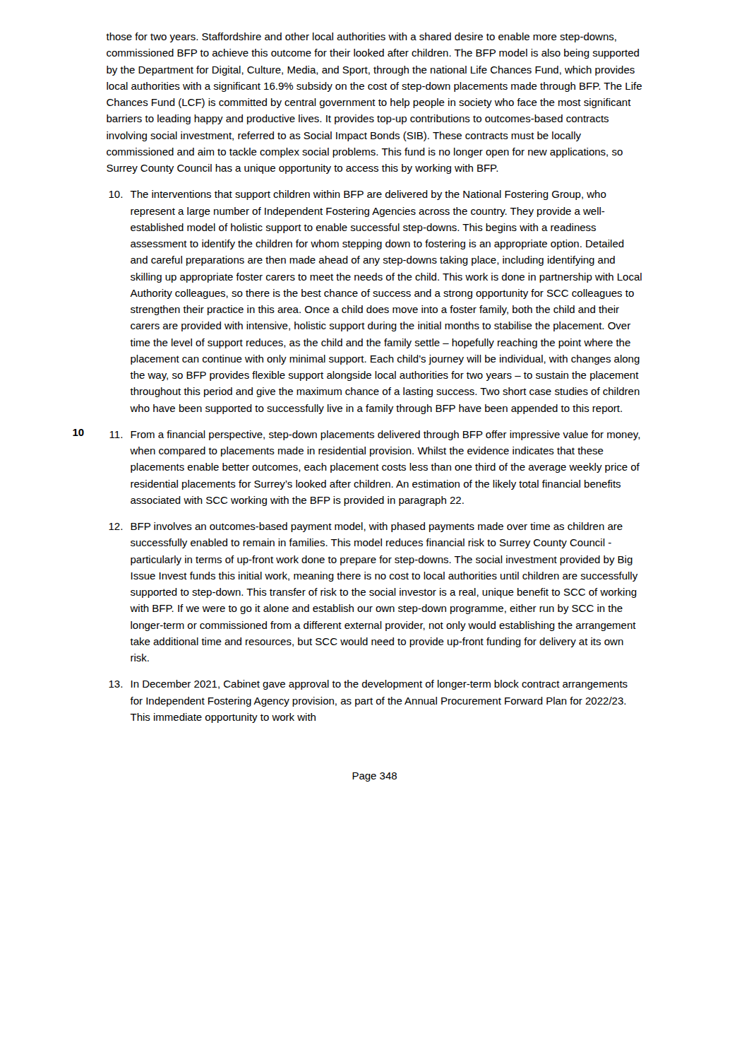10
those for two years. Staffordshire and other local authorities with a shared desire to enable more step-downs, commissioned BFP to achieve this outcome for their looked after children. The BFP model is also being supported by the Department for Digital, Culture, Media, and Sport, through the national Life Chances Fund, which provides local authorities with a significant 16.9% subsidy on the cost of step-down placements made through BFP. The Life Chances Fund (LCF) is committed by central government to help people in society who face the most significant barriers to leading happy and productive lives. It provides top-up contributions to outcomes-based contracts involving social investment, referred to as Social Impact Bonds (SIB). These contracts must be locally commissioned and aim to tackle complex social problems. This fund is no longer open for new applications, so Surrey County Council has a unique opportunity to access this by working with BFP.
The interventions that support children within BFP are delivered by the National Fostering Group, who represent a large number of Independent Fostering Agencies across the country. They provide a well-established model of holistic support to enable successful step-downs. This begins with a readiness assessment to identify the children for whom stepping down to fostering is an appropriate option. Detailed and careful preparations are then made ahead of any step-downs taking place, including identifying and skilling up appropriate foster carers to meet the needs of the child. This work is done in partnership with Local Authority colleagues, so there is the best chance of success and a strong opportunity for SCC colleagues to strengthen their practice in this area. Once a child does move into a foster family, both the child and their carers are provided with intensive, holistic support during the initial months to stabilise the placement. Over time the level of support reduces, as the child and the family settle – hopefully reaching the point where the placement can continue with only minimal support. Each child’s journey will be individual, with changes along the way, so BFP provides flexible support alongside local authorities for two years – to sustain the placement throughout this period and give the maximum chance of a lasting success. Two short case studies of children who have been supported to successfully live in a family through BFP have been appended to this report.
From a financial perspective, step-down placements delivered through BFP offer impressive value for money, when compared to placements made in residential provision. Whilst the evidence indicates that these placements enable better outcomes, each placement costs less than one third of the average weekly price of residential placements for Surrey’s looked after children. An estimation of the likely total financial benefits associated with SCC working with the BFP is provided in paragraph 22.
BFP involves an outcomes-based payment model, with phased payments made over time as children are successfully enabled to remain in families. This model reduces financial risk to Surrey County Council - particularly in terms of up-front work done to prepare for step-downs. The social investment provided by Big Issue Invest funds this initial work, meaning there is no cost to local authorities until children are successfully supported to step-down. This transfer of risk to the social investor is a real, unique benefit to SCC of working with BFP. If we were to go it alone and establish our own step-down programme, either run by SCC in the longer-term or commissioned from a different external provider, not only would establishing the arrangement take additional time and resources, but SCC would need to provide up-front funding for delivery at its own risk.
In December 2021, Cabinet gave approval to the development of longer-term block contract arrangements for Independent Fostering Agency provision, as part of the Annual Procurement Forward Plan for 2022/23. This immediate opportunity to work with
Page 348